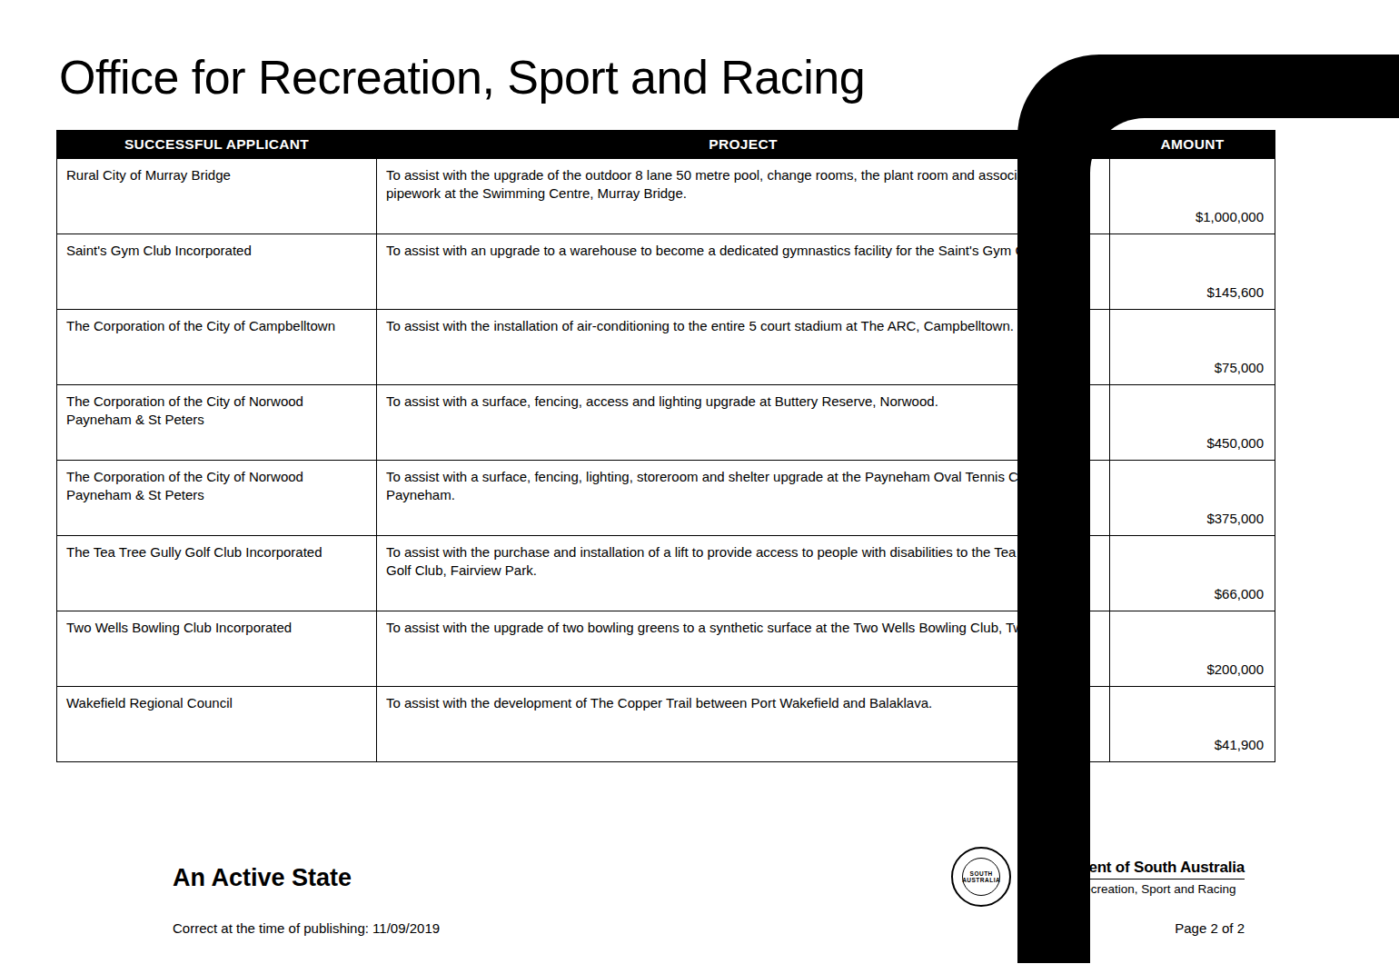Office for Recreation, Sport and Racing
| SUCCESSFUL APPLICANT | PROJECT | AMOUNT |
| --- | --- | --- |
| Rural City of Murray Bridge | To assist with the upgrade of the outdoor 8 lane 50 metre pool, change rooms, the plant room and associated pipework at the Swimming Centre, Murray Bridge. | $1,000,000 |
| Saint's Gym Club Incorporated | To assist with an upgrade to a warehouse to become a dedicated gymnastics facility for the Saint's Gym Club, Magill. | $145,600 |
| The Corporation of the City of Campbelltown | To assist with the installation of air-conditioning to the entire 5 court stadium at The ARC, Campbelltown. | $75,000 |
| The Corporation of the City of Norwood Payneham & St Peters | To assist with a surface, fencing, access and lighting upgrade at Buttery Reserve, Norwood. | $450,000 |
| The Corporation of the City of Norwood Payneham & St Peters | To assist with a surface, fencing, lighting, storeroom and shelter upgrade at the Payneham Oval Tennis Courts, Payneham. | $375,000 |
| The Tea Tree Gully Golf Club Incorporated | To assist with the purchase and installation of a lift to provide access to people with disabilities to the Tea Tree Gully Golf Club, Fairview Park. | $66,000 |
| Two Wells Bowling Club Incorporated | To assist with the upgrade of two bowling greens to a synthetic surface at the Two Wells Bowling Club, Two Wells. | $200,000 |
| Wakefield Regional Council | To assist with the development of The Copper Trail between Port Wakefield and Balaklava. | $41,900 |
An Active State
Correct at the time of publishing: 11/09/2019
Page 2 of 2
SOUTH
AUSTRALIA
Government of South Australia
Office for Recreation, Sport and Racing